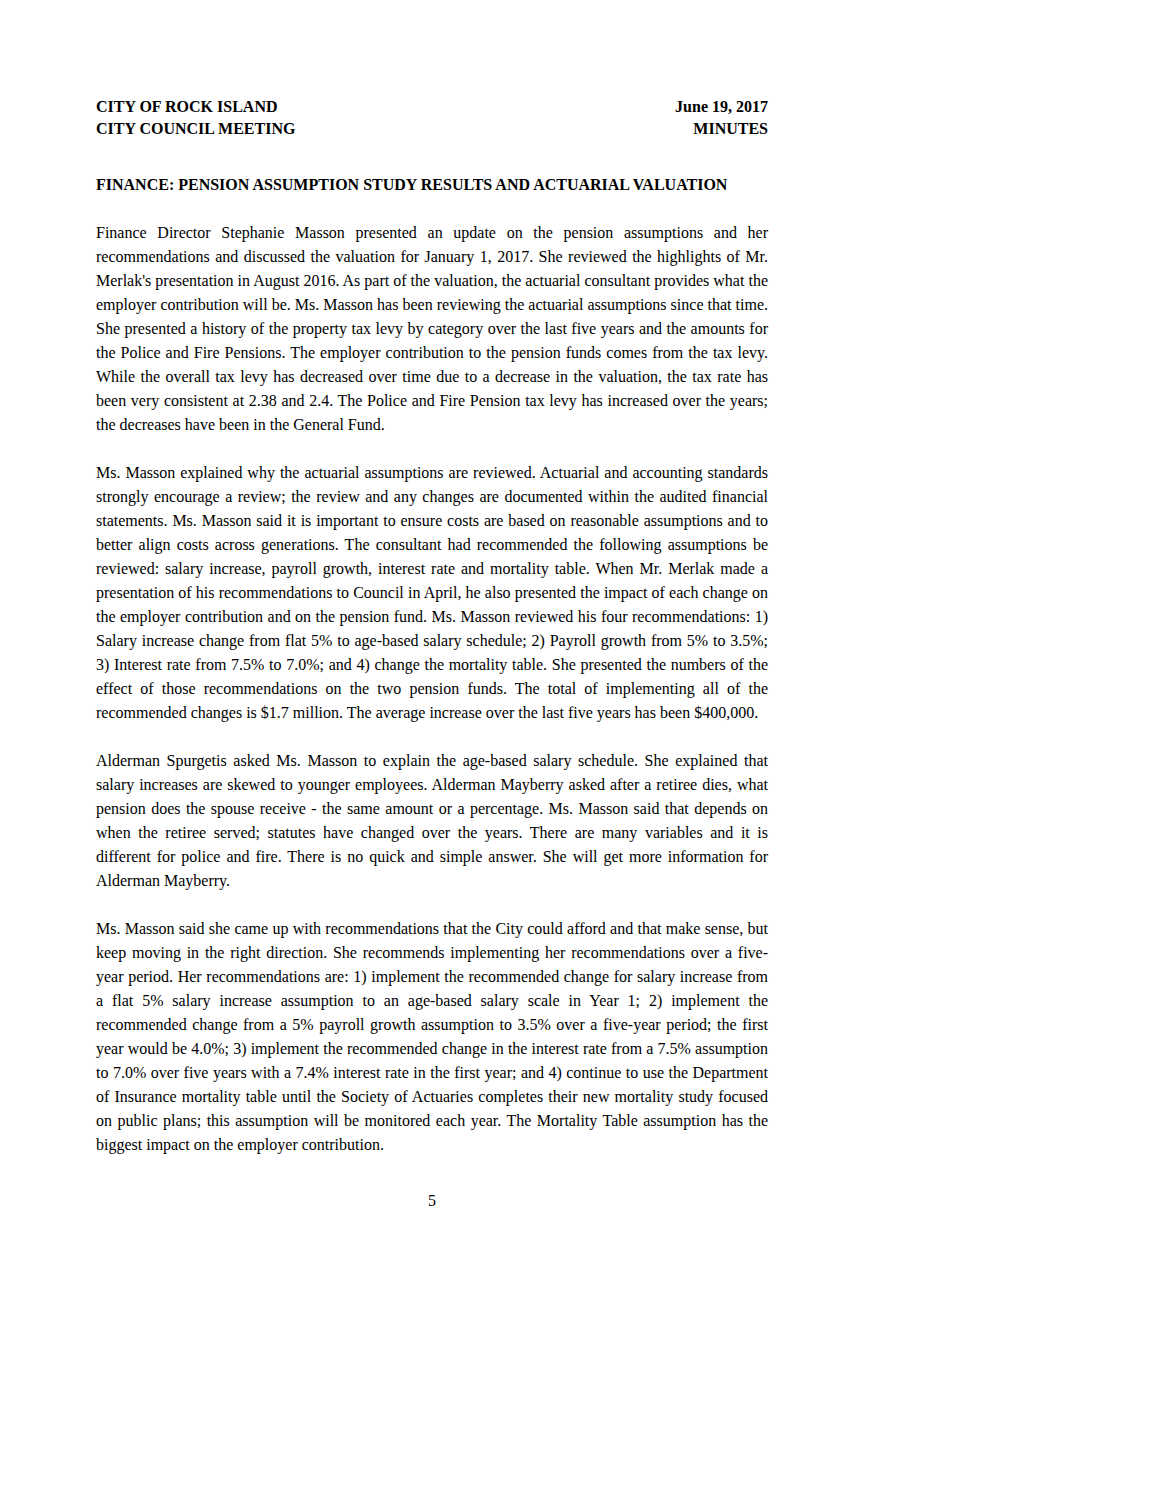CITY OF ROCK ISLAND
CITY COUNCIL MEETING
June 19, 2017
MINUTES
FINANCE: PENSION ASSUMPTION STUDY RESULTS AND ACTUARIAL VALUATION
Finance Director Stephanie Masson presented an update on the pension assumptions and her recommendations and discussed the valuation for January 1, 2017. She reviewed the highlights of Mr. Merlak's presentation in August 2016. As part of the valuation, the actuarial consultant provides what the employer contribution will be. Ms. Masson has been reviewing the actuarial assumptions since that time. She presented a history of the property tax levy by category over the last five years and the amounts for the Police and Fire Pensions. The employer contribution to the pension funds comes from the tax levy. While the overall tax levy has decreased over time due to a decrease in the valuation, the tax rate has been very consistent at 2.38 and 2.4. The Police and Fire Pension tax levy has increased over the years; the decreases have been in the General Fund.
Ms. Masson explained why the actuarial assumptions are reviewed. Actuarial and accounting standards strongly encourage a review; the review and any changes are documented within the audited financial statements. Ms. Masson said it is important to ensure costs are based on reasonable assumptions and to better align costs across generations. The consultant had recommended the following assumptions be reviewed: salary increase, payroll growth, interest rate and mortality table. When Mr. Merlak made a presentation of his recommendations to Council in April, he also presented the impact of each change on the employer contribution and on the pension fund. Ms. Masson reviewed his four recommendations: 1) Salary increase change from flat 5% to age-based salary schedule; 2) Payroll growth from 5% to 3.5%; 3) Interest rate from 7.5% to 7.0%; and 4) change the mortality table. She presented the numbers of the effect of those recommendations on the two pension funds. The total of implementing all of the recommended changes is $1.7 million. The average increase over the last five years has been $400,000.
Alderman Spurgetis asked Ms. Masson to explain the age-based salary schedule. She explained that salary increases are skewed to younger employees. Alderman Mayberry asked after a retiree dies, what pension does the spouse receive - the same amount or a percentage. Ms. Masson said that depends on when the retiree served; statutes have changed over the years. There are many variables and it is different for police and fire. There is no quick and simple answer. She will get more information for Alderman Mayberry.
Ms. Masson said she came up with recommendations that the City could afford and that make sense, but keep moving in the right direction. She recommends implementing her recommendations over a five-year period. Her recommendations are: 1) implement the recommended change for salary increase from a flat 5% salary increase assumption to an age-based salary scale in Year 1; 2) implement the recommended change from a 5% payroll growth assumption to 3.5% over a five-year period; the first year would be 4.0%; 3) implement the recommended change in the interest rate from a 7.5% assumption to 7.0% over five years with a 7.4% interest rate in the first year; and 4) continue to use the Department of Insurance mortality table until the Society of Actuaries completes their new mortality study focused on public plans; this assumption will be monitored each year. The Mortality Table assumption has the biggest impact on the employer contribution.
5